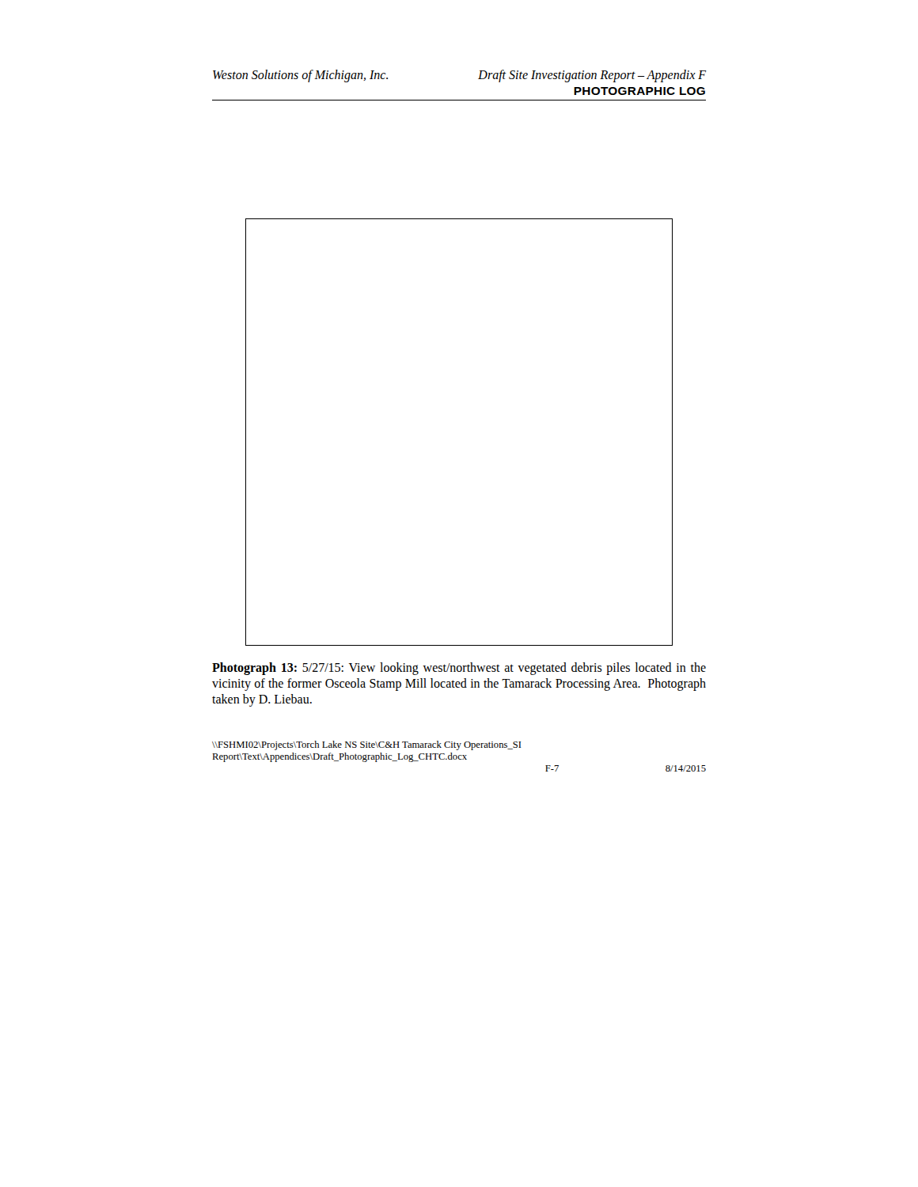Weston Solutions of Michigan, Inc.
Draft Site Investigation Report – Appendix F
PHOTOGRAPHIC LOG
Photograph 13: 5/27/15: View looking west/northwest at vegetated debris piles located in the vicinity of the former Osceola Stamp Mill located in the Tamarack Processing Area. Photograph taken by D. Liebau.
\\FSHMI02\Projects\Torch Lake NS Site\C&H Tamarack City Operations_SI
Report\Text\Appendices\Draft_Photographic_Log_CHTC.docx
F-7
8/14/2015